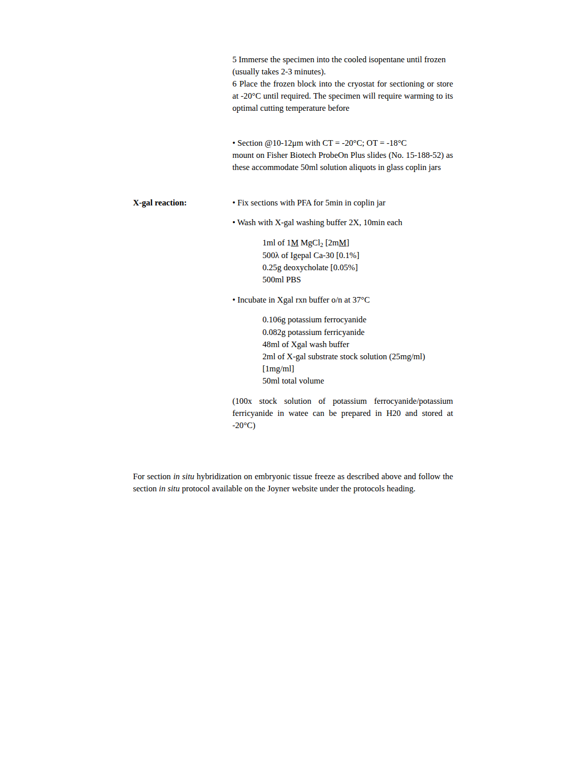5 Immerse the specimen into the cooled isopentane until frozen (usually takes 2-3 minutes).
6 Place the frozen block into the cryostat for sectioning or store at -20°C until required. The specimen will require warming to its optimal cutting temperature before
• Section @10-12μm with CT = -20°C; OT = -18°C
mount on Fisher Biotech ProbeOn Plus slides (No. 15-188-52) as these accommodate 50ml solution aliquots in glass coplin jars
X-gal reaction:
• Fix sections with PFA for 5min in coplin jar
• Wash with X-gal washing buffer 2X, 10min each
1ml of 1M MgCl2 [2mM]
500λ of Igepal Ca-30 [0.1%]
0.25g deoxycholate [0.05%]
500ml PBS
• Incubate in Xgal rxn buffer o/n at 37°C
0.106g potassium ferrocyanide
0.082g potassium ferricyanide
48ml of Xgal wash buffer
2ml of X-gal substrate stock solution (25mg/ml) [1mg/ml]
50ml total volume
(100x stock solution of potassium ferrocyanide/potassium ferricyanide in watee can be prepared in H20 and stored at -20°C)
For section in situ hybridization on embryonic tissue freeze as described above and follow the section in situ protocol available on the Joyner website under the protocols heading.